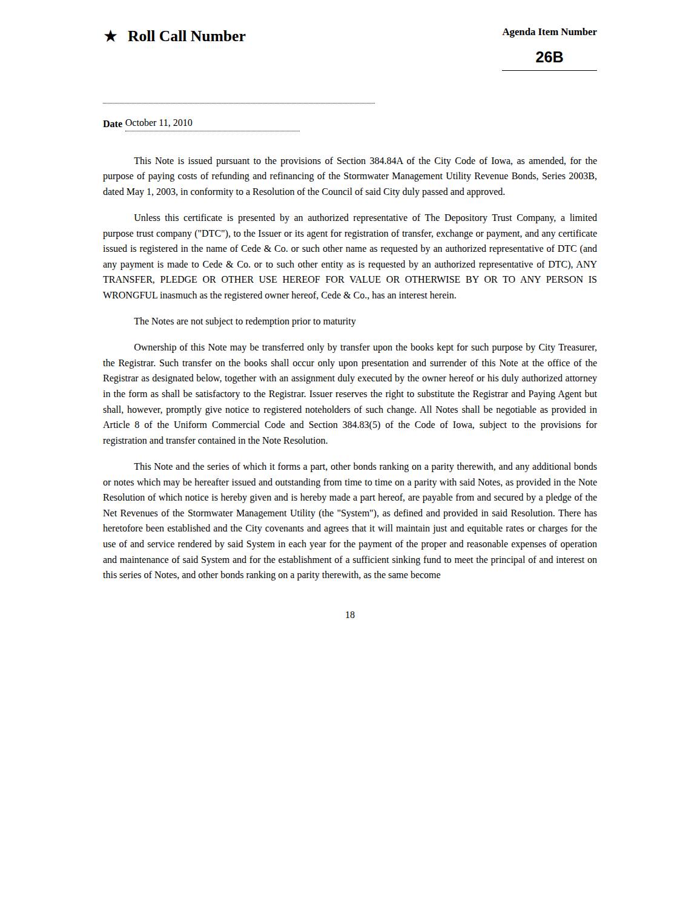Roll Call Number
Agenda Item Number 26B
Date October 11, 2010
This Note is issued pursuant to the provisions of Section 384.84A of the City Code of Iowa, as amended, for the purpose of paying costs of refunding and refinancing of the Stormwater Management Utility Revenue Bonds, Series 2003B, dated May 1, 2003, in conformity to a Resolution of the Council of said City duly passed and approved.
Unless this certificate is presented by an authorized representative of The Depository Trust Company, a limited purpose trust company ("DTC"), to the Issuer or its agent for registration of transfer, exchange or payment, and any certificate issued is registered in the name of Cede & Co. or such other name as requested by an authorized representative of DTC (and any payment is made to Cede & Co. or to such other entity as is requested by an authorized representative of DTC), ANY TRANSFER, PLEDGE OR OTHER USE HEREOF FOR VALUE OR OTHERWISE BY OR TO ANY PERSON IS WRONGFUL inasmuch as the registered owner hereof, Cede & Co., has an interest herein.
The Notes are not subject to redemption prior to maturity
Ownership of this Note may be transferred only by transfer upon the books kept for such purpose by City Treasurer, the Registrar. Such transfer on the books shall occur only upon presentation and surrender of this Note at the office of the Registrar as designated below, together with an assignment duly executed by the owner hereof or his duly authorized attorney in the form as shall be satisfactory to the Registrar. Issuer reserves the right to substitute the Registrar and Paying Agent but shall, however, promptly give notice to registered noteholders of such change. All Notes shall be negotiable as provided in Article 8 of the Uniform Commercial Code and Section 384.83(5) of the Code of Iowa, subject to the provisions for registration and transfer contained in the Note Resolution.
This Note and the series of which it forms a part, other bonds ranking on a parity therewith, and any additional bonds or notes which may be hereafter issued and outstanding from time to time on a parity with said Notes, as provided in the Note Resolution of which notice is hereby given and is hereby made a part hereof, are payable from and secured by a pledge of the Net Revenues of the Stormwater Management Utility (the "System"), as defined and provided in said Resolution. There has heretofore been established and the City covenants and agrees that it will maintain just and equitable rates or charges for the use of and service rendered by said System in each year for the payment of the proper and reasonable expenses of operation and maintenance of said System and for the establishment of a sufficient sinking fund to meet the principal of and interest on this series of Notes, and other bonds ranking on a parity therewith, as the same become
18